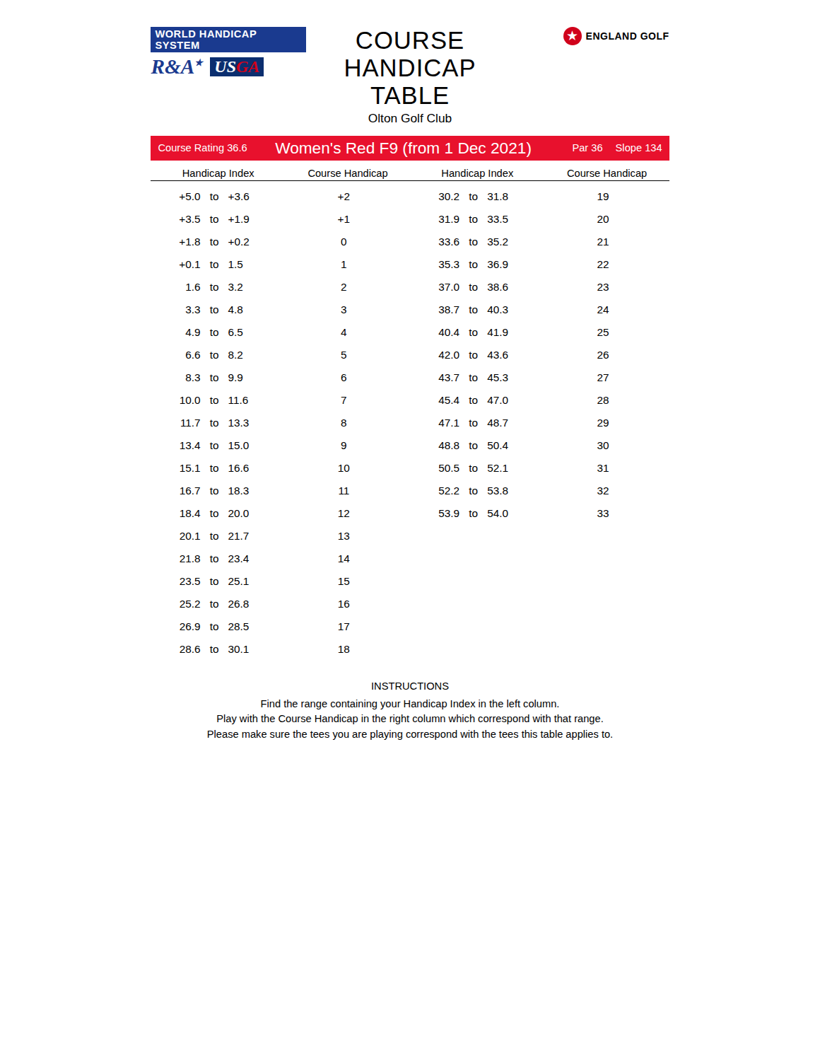WORLD HANDICAP SYSTEM
R&A★ USGA
COURSE HANDICAP TABLE
Olton Golf Club
★ENGLAND GOLF
Course Rating 36.6
Women's Red F9 (from 1 Dec 2021)
Par 36 Slope 134
Handicap Index
Course Handicap
Handicap Index
Course Handicap
| +5.0 | to | +3.6 | +2 | 30.2 | to | 31.8 | 19 |
| +3.5 | to | +1.9 | +1 | 31.9 | to | 33.5 | 20 |
| +1.8 | to | +0.2 | 0 | 33.6 | to | 35.2 | 21 |
| +0.1 | to | 1.5 | 1 | 35.3 | to | 36.9 | 22 |
| 1.6 | to | 3.2 | 2 | 37.0 | to | 38.6 | 23 |
| 3.3 | to | 4.8 | 3 | 38.7 | to | 40.3 | 24 |
| 4.9 | to | 6.5 | 4 | 40.4 | to | 41.9 | 25 |
| 6.6 | to | 8.2 | 5 | 42.0 | to | 43.6 | 26 |
| 8.3 | to | 9.9 | 6 | 43.7 | to | 45.3 | 27 |
| 10.0 | to | 11.6 | 7 | 45.4 | to | 47.0 | 28 |
| 11.7 | to | 13.3 | 8 | 47.1 | to | 48.7 | 29 |
| 13.4 | to | 15.0 | 9 | 48.8 | to | 50.4 | 30 |
| 15.1 | to | 16.6 | 10 | 50.5 | to | 52.1 | 31 |
| 16.7 | to | 18.3 | 11 | 52.2 | to | 53.8 | 32 |
| 18.4 | to | 20.0 | 12 | 53.9 | to | 54.0 | 33 |
| 20.1 | to | 21.7 | 13 | | | | |
| 21.8 | to | 23.4 | 14 | | | | |
| 23.5 | to | 25.1 | 15 | | | | |
| 25.2 | to | 26.8 | 16 | | | | |
| 26.9 | to | 28.5 | 17 | | | | |
| 28.6 | to | 30.1 | 18 | | | | |
INSTRUCTIONS
Find the range containing your Handicap Index in the left column.
Play with the Course Handicap in the right column which correspond with that range.
Please make sure the tees you are playing correspond with the tees this table applies to.